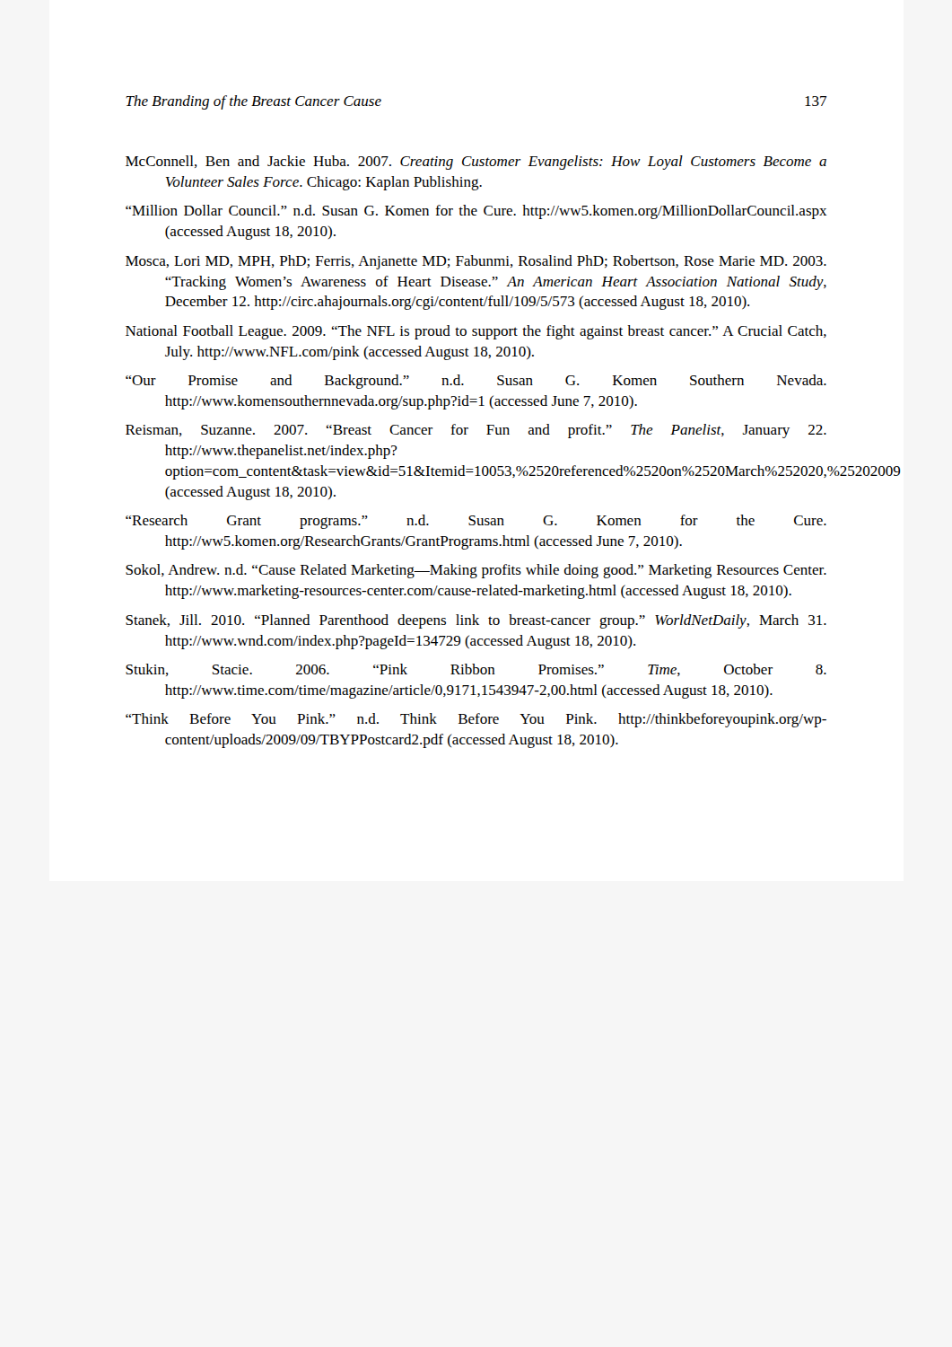The Branding of the Breast Cancer Cause 137
McConnell, Ben and Jackie Huba. 2007. Creating Customer Evangelists: How Loyal Customers Become a Volunteer Sales Force. Chicago: Kaplan Publishing.
“Million Dollar Council.” n.d. Susan G. Komen for the Cure. http://ww5.komen.org/MillionDollarCouncil.aspx (accessed August 18, 2010).
Mosca, Lori MD, MPH, PhD; Ferris, Anjanette MD; Fabunmi, Rosalind PhD; Robertson, Rose Marie MD. 2003. “Tracking Women’s Awareness of Heart Disease.” An American Heart Association National Study, December 12. http://circ.ahajournals.org/cgi/content/full/109/5/573 (accessed August 18, 2010).
National Football League. 2009. “The NFL is proud to support the fight against breast cancer.” A Crucial Catch, July. http://www.NFL.com/pink (accessed August 18, 2010).
“Our Promise and Background.” n.d. Susan G. Komen Southern Nevada. http://www.komensouthernnevada.org/sup.php?id=1 (accessed June 7, 2010).
Reisman, Suzanne. 2007. “Breast Cancer for Fun and profit.” The Panelist, January 22. http://www.thepanelist.net/index.php?option=com_content&task=view&id=51&Itemid=10053,%2520referenced%2520on%2520March%252020,%25202009 (accessed August 18, 2010).
“Research Grant programs.” n.d. Susan G. Komen for the Cure. http://ww5.komen.org/ResearchGrants/GrantPrograms.html (accessed June 7, 2010).
Sokol, Andrew. n.d. “Cause Related Marketing—Making profits while doing good.” Marketing Resources Center. http://www.marketing-resources-center.com/cause-related-marketing.html (accessed August 18, 2010).
Stanek, Jill. 2010. “Planned Parenthood deepens link to breast-cancer group.” WorldNetDaily, March 31. http://www.wnd.com/index.php?pageId=134729 (accessed August 18, 2010).
Stukin, Stacie. 2006. “Pink Ribbon Promises.” Time, October 8. http://www.time.com/time/magazine/article/0,9171,1543947-2,00.html (accessed August 18, 2010).
“Think Before You Pink.” n.d. Think Before You Pink. http://thinkbeforeyoupink.org/wp-content/uploads/2009/09/TBYPPostcard2.pdf (accessed August 18, 2010).